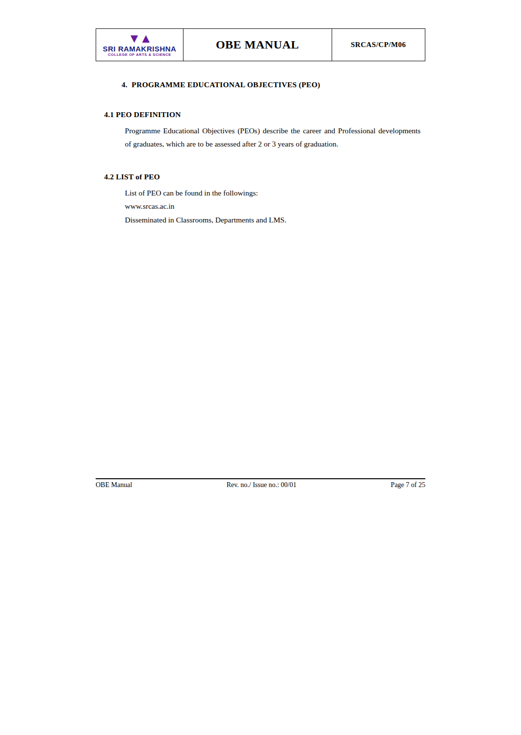| ▼▲ SRI RAMAKRISHNA COLLEGE OF ARTS & SCIENCE | OBE MANUAL | SRCAS/CP/M06 |
4. PROGRAMME EDUCATIONAL OBJECTIVES (PEO)
4.1 PEO DEFINITION
Programme Educational Objectives (PEOs) describe the career and Professional developments of graduates, which are to be assessed after 2 or 3 years of graduation.
4.2 LIST of PEO
List of PEO can be found in the followings:
www.srcas.ac.in
Disseminated in Classrooms, Departments and LMS.
OBE Manual Rev. no./ Issue no.: 00/01 Page 7 of 25